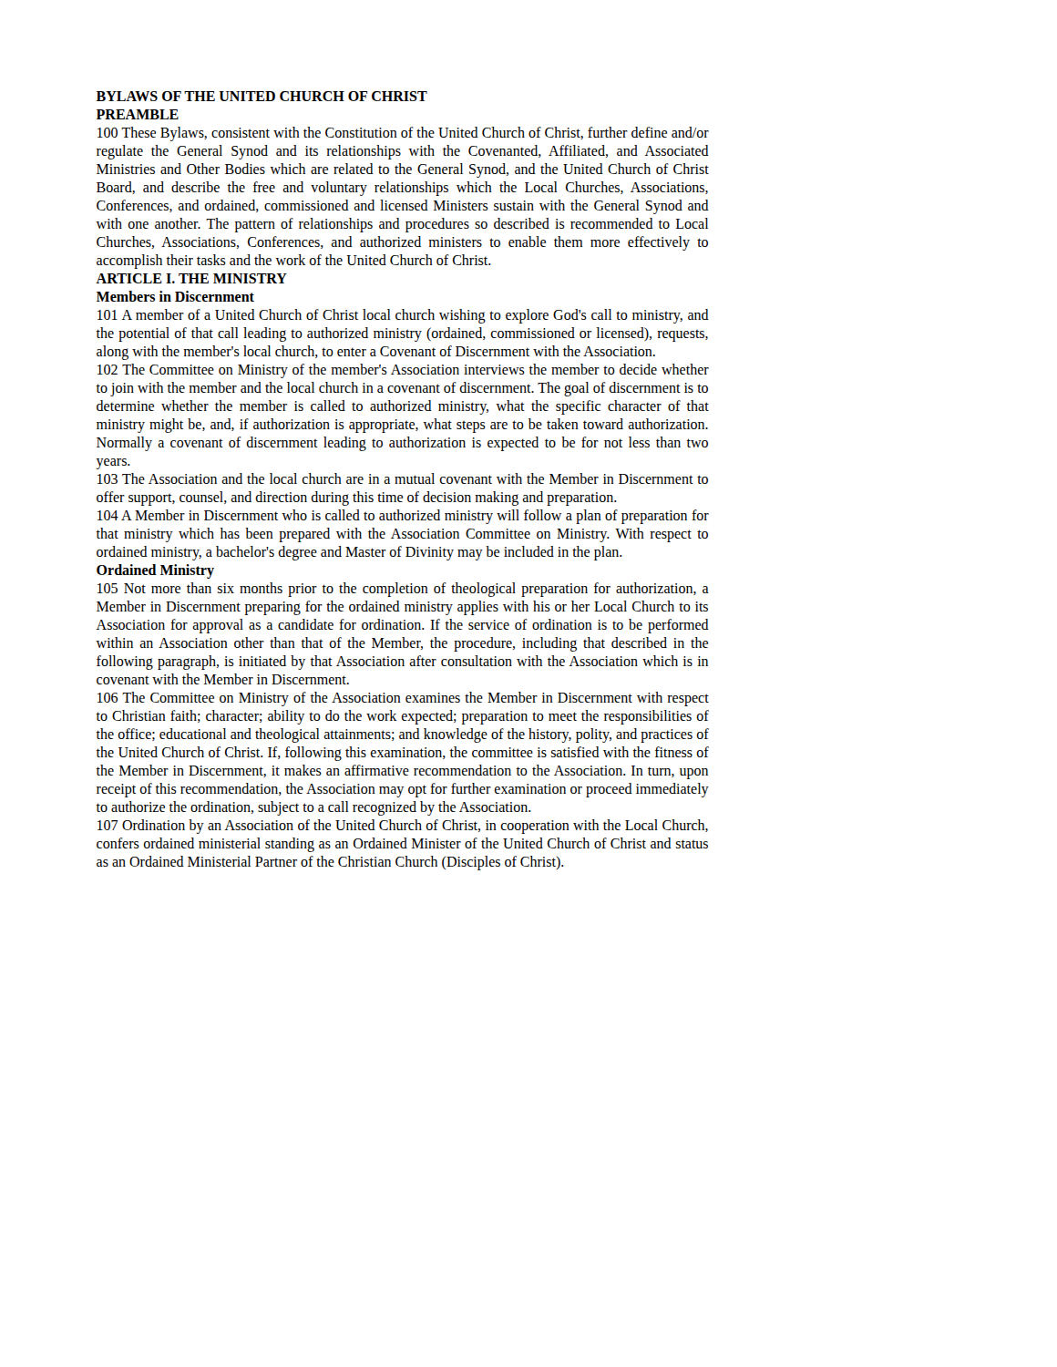BYLAWS OF THE UNITED CHURCH OF CHRIST
PREAMBLE
100 These Bylaws, consistent with the Constitution of the United Church of Christ, further define and/or regulate the General Synod and its relationships with the Covenanted, Affiliated, and Associated Ministries and Other Bodies which are related to the General Synod, and the United Church of Christ Board, and describe the free and voluntary relationships which the Local Churches, Associations, Conferences, and ordained, commissioned and licensed Ministers sustain with the General Synod and with one another. The pattern of relationships and procedures so described is recommended to Local Churches, Associations, Conferences, and authorized ministers to enable them more effectively to accomplish their tasks and the work of the United Church of Christ.
ARTICLE I. THE MINISTRY
Members in Discernment
101 A member of a United Church of Christ local church wishing to explore God's call to ministry, and the potential of that call leading to authorized ministry (ordained, commissioned or licensed), requests, along with the member's local church, to enter a Covenant of Discernment with the Association.
102 The Committee on Ministry of the member's Association interviews the member to decide whether to join with the member and the local church in a covenant of discernment. The goal of discernment is to determine whether the member is called to authorized ministry, what the specific character of that ministry might be, and, if authorization is appropriate, what steps are to be taken toward authorization. Normally a covenant of discernment leading to authorization is expected to be for not less than two years.
103 The Association and the local church are in a mutual covenant with the Member in Discernment to offer support, counsel, and direction during this time of decision making and preparation.
104 A Member in Discernment who is called to authorized ministry will follow a plan of preparation for that ministry which has been prepared with the Association Committee on Ministry. With respect to ordained ministry, a bachelor's degree and Master of Divinity may be included in the plan.
Ordained Ministry
105 Not more than six months prior to the completion of theological preparation for authorization, a Member in Discernment preparing for the ordained ministry applies with his or her Local Church to its Association for approval as a candidate for ordination. If the service of ordination is to be performed within an Association other than that of the Member, the procedure, including that described in the following paragraph, is initiated by that Association after consultation with the Association which is in covenant with the Member in Discernment.
106 The Committee on Ministry of the Association examines the Member in Discernment with respect to Christian faith; character; ability to do the work expected; preparation to meet the responsibilities of the office; educational and theological attainments; and knowledge of the history, polity, and practices of the United Church of Christ. If, following this examination, the committee is satisfied with the fitness of the Member in Discernment, it makes an affirmative recommendation to the Association. In turn, upon receipt of this recommendation, the Association may opt for further examination or proceed immediately to authorize the ordination, subject to a call recognized by the Association.
107 Ordination by an Association of the United Church of Christ, in cooperation with the Local Church, confers ordained ministerial standing as an Ordained Minister of the United Church of Christ and status as an Ordained Ministerial Partner of the Christian Church (Disciples of Christ).